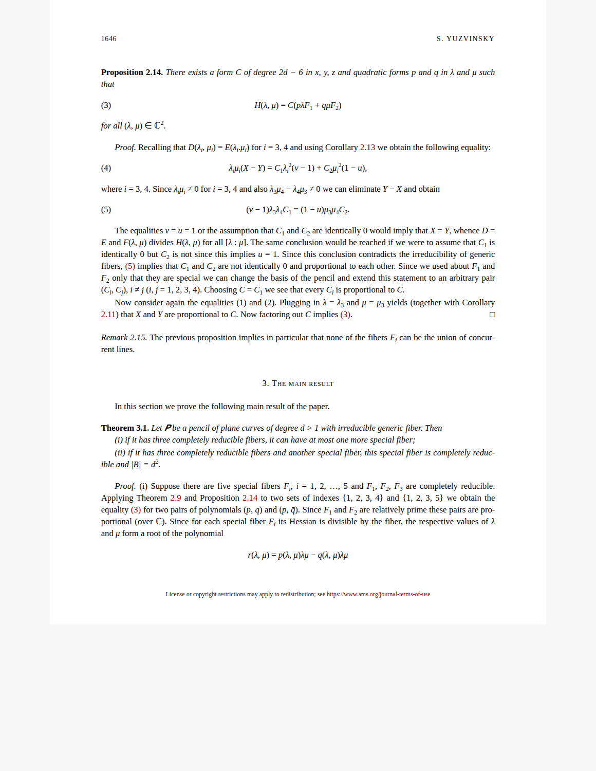1646 S. Yuzvinsky
Proposition 2.14. There exists a form C of degree 2d − 6 in x, y, z and quadratic forms p and q in λ and μ such that
(3) H(λ, μ) = C(pλF1 + qμF2)
for all (λ, μ) ∈ ℂ2.
Proof. Recalling that D(λi, μi) = E(λi.μi) for i = 3, 4 and using Corollary 2.13 we obtain the following equality:
(4) λiμi(X − Y) = C1λi2(v − 1) + C2μi2(1 − u),
where i = 3, 4. Since λiμi ≠ 0 for i = 3, 4 and also λ3μ4 − λ4μ3 ≠ 0 we can eliminate Y − X and obtain
(5) (v − 1)λ3λ4C1 = (1 − u)μ3μ4C2.
The equalities v = u = 1 or the assumption that C1 and C2 are identically 0 would imply that X = Y, whence D = E and F(λ, μ) divides H(λ, μ) for all [λ : μ]. The same conclusion would be reached if we were to assume that C1 is identically 0 but C2 is not since this implies u = 1. Since this conclusion contradicts the irreducibility of generic fibers, (5) implies that C1 and C2 are not identically 0 and proportional to each other. Since we used about F1 and F2 only that they are special we can change the basis of the pencil and extend this statement to an arbitrary pair (Ci, Cj), i ≠ j (i, j = 1, 2, 3, 4). Choosing C = C1 we see that every Ci is proportional to C.
Now consider again the equalities (1) and (2). Plugging in λ = λ3 and μ = μ3 yields (together with Corollary 2.11) that X and Y are proportional to C. Now factoring out C implies (3).□
Remark 2.15. The previous proposition implies in particular that none of the fibers Fi can be the union of concurrent lines.
3. The main result
In this section we prove the following main result of the paper.
Theorem 3.1. Let 𝑷 be a pencil of plane curves of degree d > 1 with irreducible generic fiber. Then
(i) if it has three completely reducible fibers, it can have at most one more special fiber;
(ii) if it has three completely reducible fibers and another special fiber, this special fiber is completely reducible and |B| = d2.
Proof. (i) Suppose there are five special fibers Fi, i = 1, 2, …, 5 and F1, F2, F3 are completely reducible. Applying Theorem 2.9 and Proposition 2.14 to two sets of indexes {1, 2, 3, 4} and {1, 2, 3, 5} we obtain the equality (3) for two pairs of polynomials (p, q) and (p̄, q̄). Since F1 and F2 are relatively prime these pairs are proportional (over ℂ). Since for each special fiber Fi its Hessian is divisible by the fiber, the respective values of λ and μ form a root of the polynomial
r(λ, μ) = p(λ, μ)λμ − q(λ, μ)λμ
License or copyright restrictions may apply to redistribution; see https://www.ams.org/journal-terms-of-use